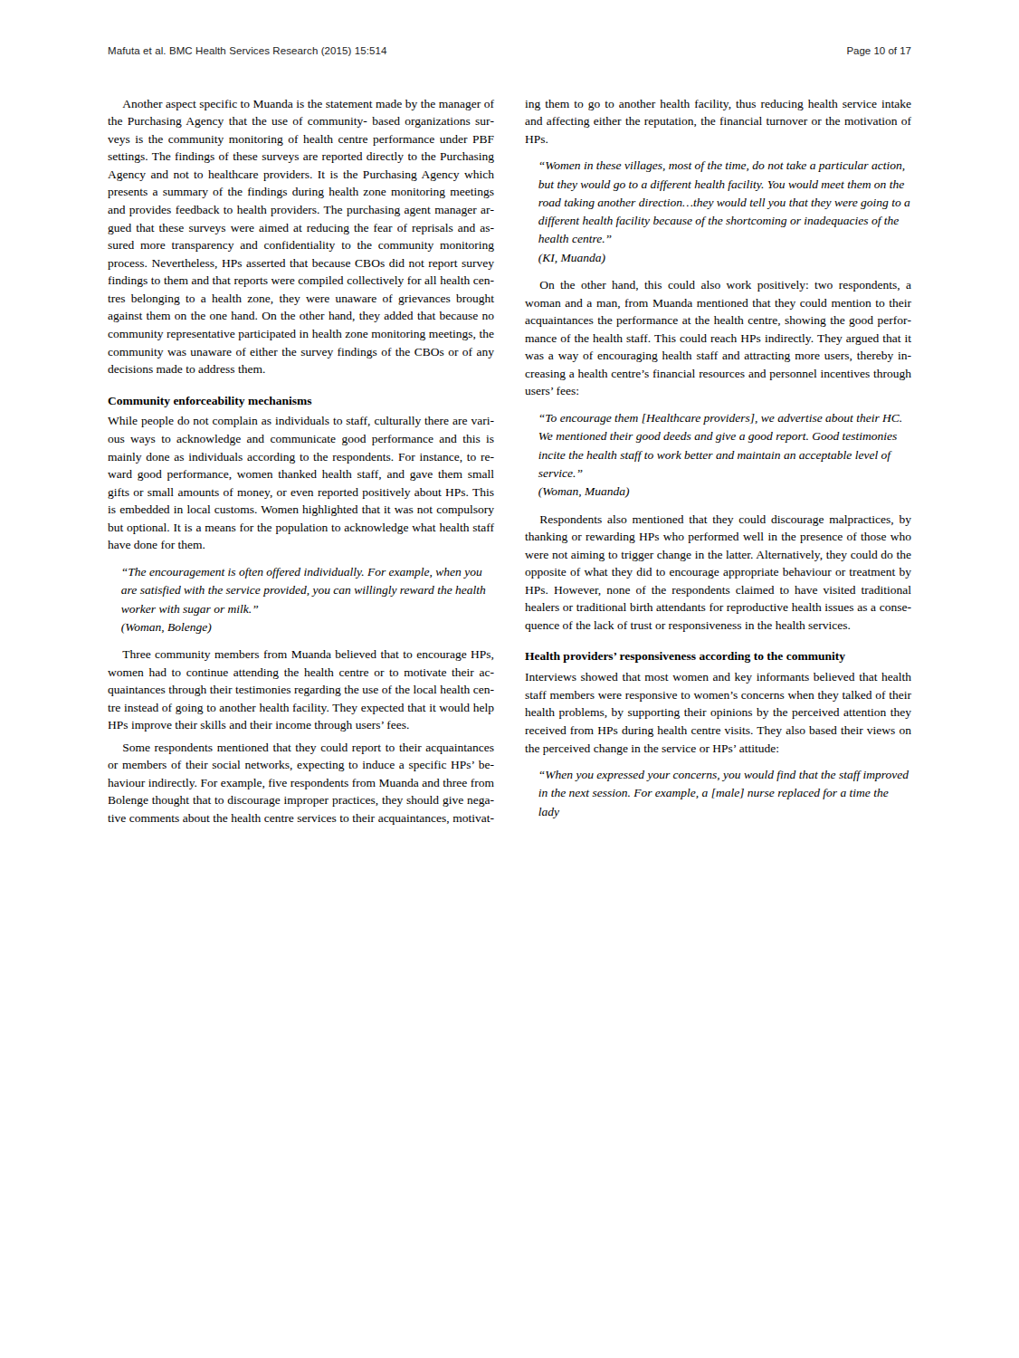Mafuta et al. BMC Health Services Research (2015) 15:514 Page 10 of 17
Another aspect specific to Muanda is the statement made by the manager of the Purchasing Agency that the use of community- based organizations surveys is the community monitoring of health centre performance under PBF settings. The findings of these surveys are reported directly to the Purchasing Agency and not to healthcare providers. It is the Purchasing Agency which presents a summary of the findings during health zone monitoring meetings and provides feedback to health providers. The purchasing agent manager argued that these surveys were aimed at reducing the fear of reprisals and assured more transparency and confidentiality to the community monitoring process. Nevertheless, HPs asserted that because CBOs did not report survey findings to them and that reports were compiled collectively for all health centres belonging to a health zone, they were unaware of grievances brought against them on the one hand. On the other hand, they added that because no community representative participated in health zone monitoring meetings, the community was unaware of either the survey findings of the CBOs or of any decisions made to address them.
Community enforceability mechanisms
While people do not complain as individuals to staff, culturally there are various ways to acknowledge and communicate good performance and this is mainly done as individuals according to the respondents. For instance, to reward good performance, women thanked health staff, and gave them small gifts or small amounts of money, or even reported positively about HPs. This is embedded in local customs. Women highlighted that it was not compulsory but optional. It is a means for the population to acknowledge what health staff have done for them.
“The encouragement is often offered individually. For example, when you are satisfied with the service provided, you can willingly reward the health worker with sugar or milk.”
(Woman, Bolenge)
Three community members from Muanda believed that to encourage HPs, women had to continue attending the health centre or to motivate their acquaintances through their testimonies regarding the use of the local health centre instead of going to another health facility. They expected that it would help HPs improve their skills and their income through users’ fees.
Some respondents mentioned that they could report to their acquaintances or members of their social networks, expecting to induce a specific HPs’ behaviour indirectly. For example, five respondents from Muanda and three from Bolenge thought that to discourage improper practices, they should give negative comments about the health centre services to their acquaintances, motivating them to go to another health facility, thus reducing health service intake and affecting either the reputation, the financial turnover or the motivation of HPs.
“Women in these villages, most of the time, do not take a particular action, but they would go to a different health facility. You would meet them on the road taking another direction…they would tell you that they were going to a different health facility because of the shortcoming or inadequacies of the health centre.”
(KI, Muanda)
On the other hand, this could also work positively: two respondents, a woman and a man, from Muanda mentioned that they could mention to their acquaintances the performance at the health centre, showing the good performance of the health staff. This could reach HPs indirectly. They argued that it was a way of encouraging health staff and attracting more users, thereby increasing a health centre’s financial resources and personnel incentives through users’ fees:
“To encourage them [Healthcare providers], we advertise about their HC. We mentioned their good deeds and give a good report. Good testimonies incite the health staff to work better and maintain an acceptable level of service.”
(Woman, Muanda)
Respondents also mentioned that they could discourage malpractices, by thanking or rewarding HPs who performed well in the presence of those who were not aiming to trigger change in the latter. Alternatively, they could do the opposite of what they did to encourage appropriate behaviour or treatment by HPs. However, none of the respondents claimed to have visited traditional healers or traditional birth attendants for reproductive health issues as a consequence of the lack of trust or responsiveness in the health services.
Health providers’ responsiveness according to the community
Interviews showed that most women and key informants believed that health staff members were responsive to women’s concerns when they talked of their health problems, by supporting their opinions by the perceived attention they received from HPs during health centre visits. They also based their views on the perceived change in the service or HPs’ attitude:
“When you expressed your concerns, you would find that the staff improved in the next session. For example, a [male] nurse replaced for a time the lady